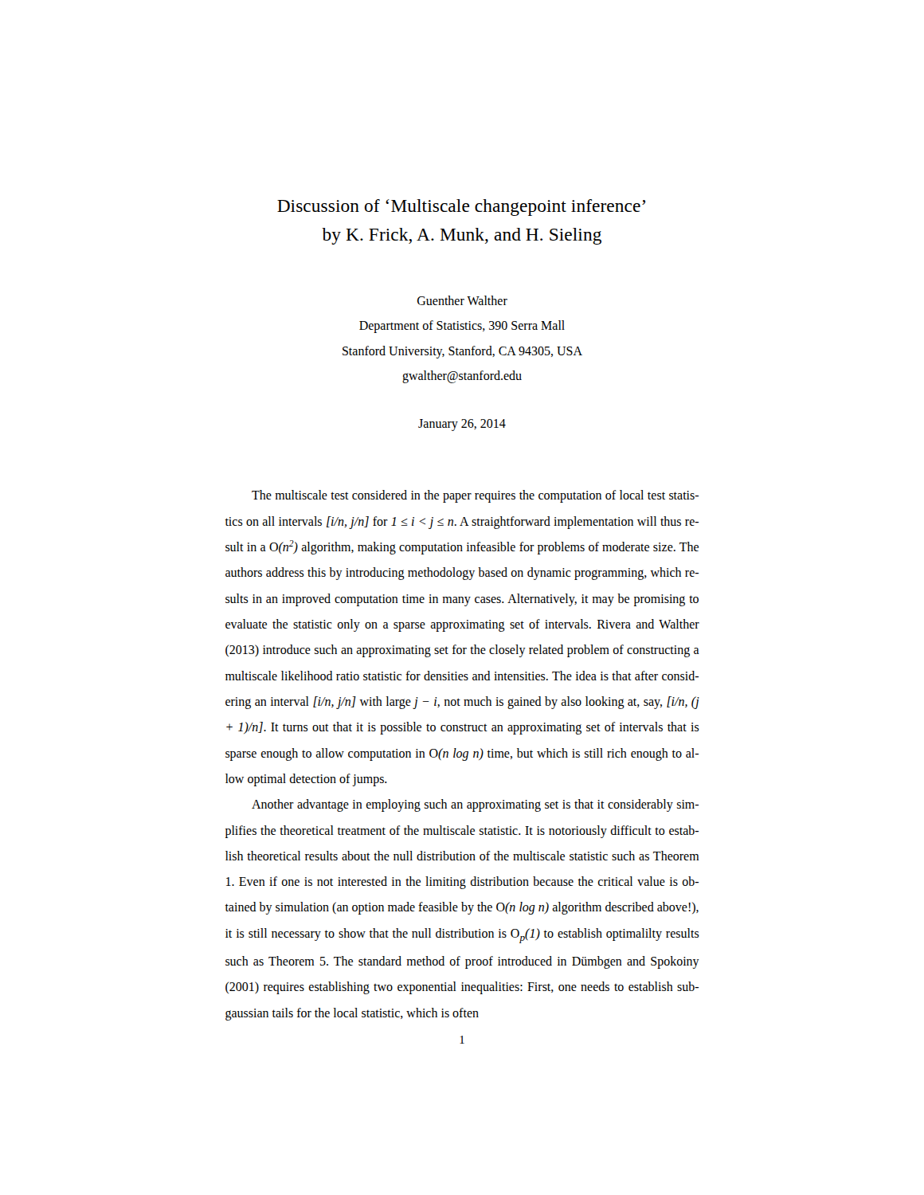Discussion of ‘Multiscale changepoint inference’
by K. Frick, A. Munk, and H. Sieling
Guenther Walther Department of Statistics, 390 Serra Mall Stanford University, Stanford, CA 94305, USA gwalther@stanford.edu January 26, 2014
The multiscale test considered in the paper requires the computation of local test statistics on all intervals [i/n, j/n] for 1 ≤ i < j ≤ n. A straightforward implementation will thus result in a O(n2) algorithm, making computation infeasible for problems of moderate size. The authors address this by introducing methodology based on dynamic programming, which results in an improved computation time in many cases. Alternatively, it may be promising to evaluate the statistic only on a sparse approximating set of intervals. Rivera and Walther (2013) introduce such an approximating set for the closely related problem of constructing a multiscale likelihood ratio statistic for densities and intensities. The idea is that after considering an interval [i/n, j/n] with large j − i, not much is gained by also looking at, say, [i/n, (j + 1)/n]. It turns out that it is possible to construct an approximating set of intervals that is sparse enough to allow computation in O(n log n) time, but which is still rich enough to allow optimal detection of jumps.
Another advantage in employing such an approximating set is that it considerably simplifies the theoretical treatment of the multiscale statistic. It is notoriously difficult to establish theoretical results about the null distribution of the multiscale statistic such as Theorem 1. Even if one is not interested in the limiting distribution because the critical value is obtained by simulation (an option made feasible by the O(n log n) algorithm described above!), it is still necessary to show that the null distribution is Op(1) to establish optimalilty results such as Theorem 5. The standard method of proof introduced in Dümbgen and Spokoiny (2001) requires establishing two exponential inequalities: First, one needs to establish subgaussian tails for the local statistic, which is often
1